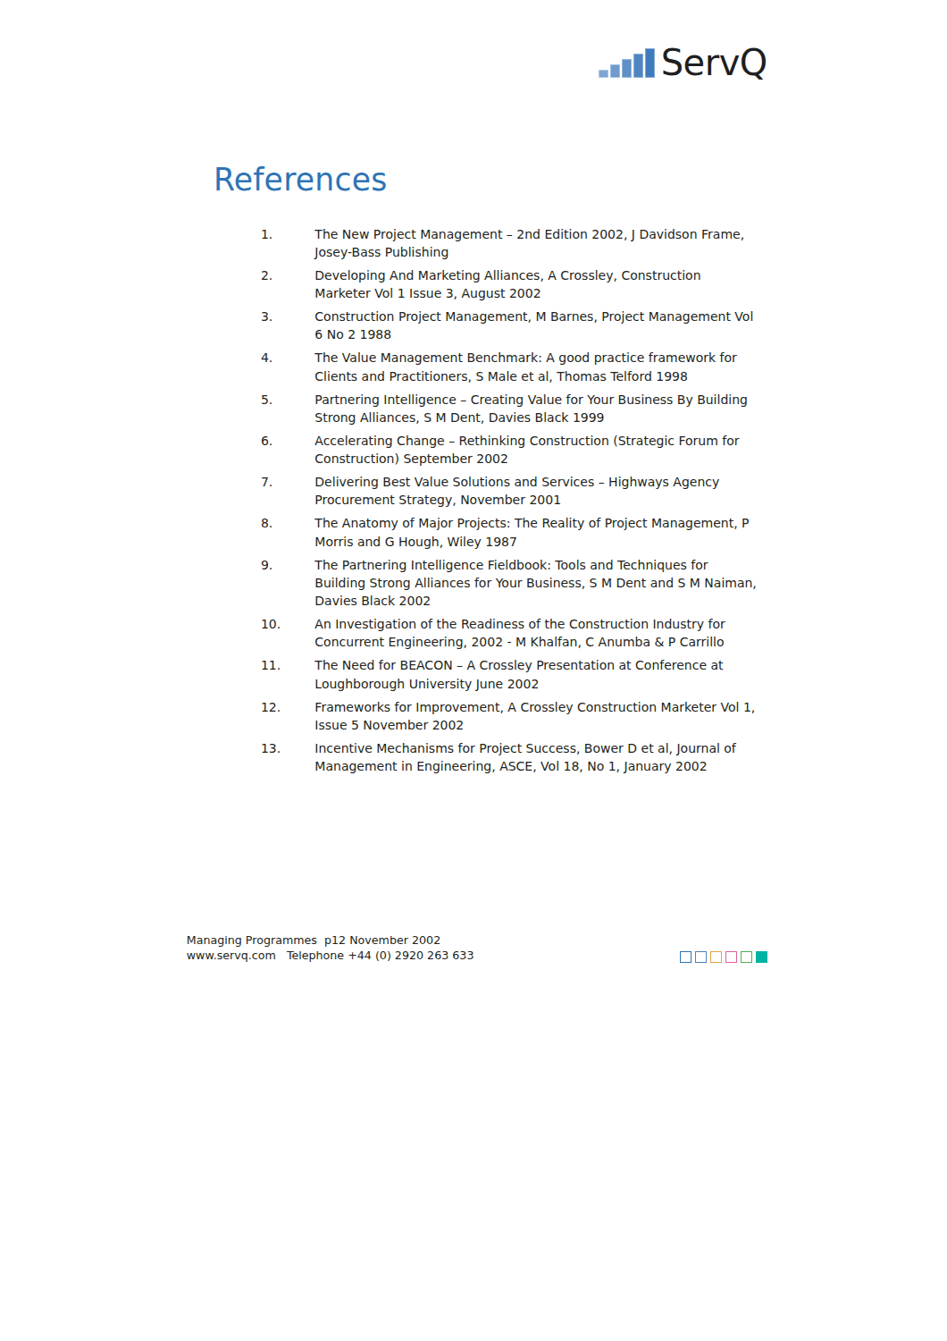ServQ
References
The New Project Management – 2nd Edition 2002, J Davidson Frame, Josey-Bass Publishing
Developing And Marketing Alliances, A Crossley, Construction Marketer Vol 1 Issue 3, August 2002
Construction Project Management, M Barnes, Project Management Vol 6 No 2 1988
The Value Management Benchmark: A good practice framework for Clients and Practitioners, S Male et al, Thomas Telford 1998
Partnering Intelligence – Creating Value for Your Business By Building Strong Alliances, S M Dent, Davies Black 1999
Accelerating Change – Rethinking Construction (Strategic Forum for Construction) September 2002
Delivering Best Value Solutions and Services – Highways Agency Procurement Strategy, November 2001
The Anatomy of Major Projects: The Reality of Project Management, P Morris and G Hough, Wiley 1987
The Partnering Intelligence Fieldbook: Tools and Techniques for Building Strong Alliances for Your Business, S M Dent and S M Naiman, Davies Black 2002
An Investigation of the Readiness of the Construction Industry for Concurrent Engineering, 2002 - M Khalfan, C Anumba & P Carrillo
The Need for BEACON – A Crossley Presentation at Conference at Loughborough University June 2002
Frameworks for Improvement, A Crossley Construction Marketer Vol 1, Issue 5 November 2002
Incentive Mechanisms for Project Success, Bower D et al, Journal of Management in Engineering, ASCE, Vol 18, No 1, January 2002
Managing Programmes p12 November 2002
www.servq.com Telephone +44 (0) 2920 263 633